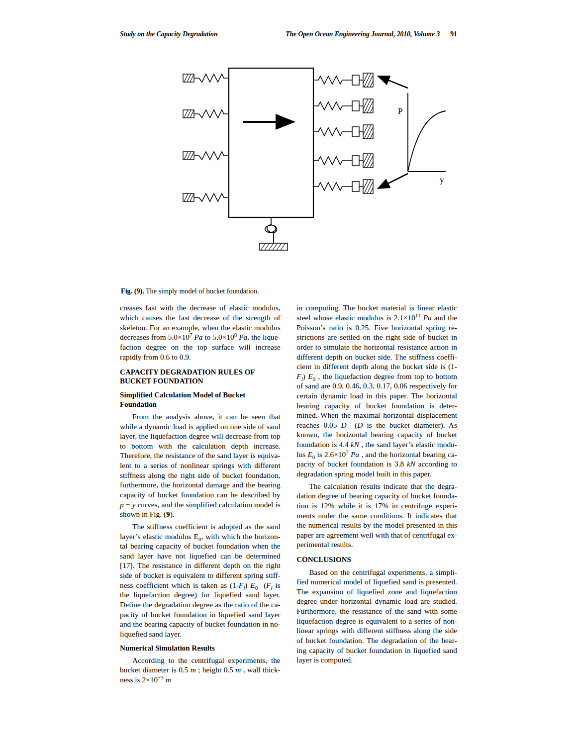Study on the Capacity Degradation
The Open Ocean Engineering Journal, 2010, Volume 391
P y
Fig. (9). The simply model of bucket foundation.
creases fast with the decrease of elastic modulus, which causes the fast decrease of the strength of skeleton. For an example, when the elastic modulus decreases from 5.0×107 Pa to 5.0×108 Pa, the liquefaction degree on the top surface will increase rapidly from 0.6 to 0.9.
Capacity Degradation Rules of Bucket Foundation
Simplified Calculation Model of Bucket Foundation
From the analysis above, it can be seen that while a dynamic load is applied on one side of sand layer, the liquefaction degree will decrease from top to bottom with the calculation depth increase. Therefore, the resistance of the sand layer is equivalent to a series of nonlinear springs with different stiffness along the right side of bucket foundation, furthermore, the horizontal damage and the bearing capacity of bucket foundation can be described by p − y curves, and the simplified calculation model is shown in Fig. (9).
The stiffness coefficient is adopted as the sand layer’s elastic modulus E0, with which the horizontal bearing capacity of bucket foundation when the sand layer have not liquefied can be determined [17]. The resistance in different depth on the right side of bucket is equivalent to different spring stiffness coefficient which is taken as (1-Fl) E0 (Fl is the liquefaction degree) for liquefied sand layer. Define the degradation degree as the ratio of the capacity of bucket foundation in liquefied sand layer and the bearing capacity of bucket foundation in no-liquefied sand layer.
Numerical Simulation Results
According to the centrifugal experiments, the bucket diameter is 0.5 m ; height 0.5 m , wall thickness is 2×10−3 m
in computing. The bucket material is linear elastic steel whose elastic modulus is 2.1×1011 Pa and the Poisson’s ratio is 0.25. Five horizontal spring restrictions are settled on the right side of bucket in order to simulate the horizontal resistance action in different depth on bucket side. The stiffness coefficient in different depth along the bucket side is (1-Fl) E0 , the liquefaction degree from top to bottom of sand are 0.9, 0.46, 0.3, 0.17, 0.06 respectively for certain dynamic load in this paper. The horizontal bearing capacity of bucket foundation is determined. When the maximal horizontal displacement reaches 0.05 D (D is the bucket diameter). As known, the horizontal bearing capacity of bucket foundation is 4.4 kN , the sand layer’s elastic modulus E0 is 2.6×107 Pa , and the horizontal bearing capacity of bucket foundation is 3.8 kN according to degradation spring model built in this paper.
The calculation results indicate that the degradation degree of bearing capacity of bucket foundation is 12% while it is 17% in centrifuge experiments under the same conditions. It indicates that the numerical results by the model presented in this paper are agreement well with that of centrifugal experimental results.
Conclusions
Based on the centrifugal experiments, a simplified numerical model of liquefied sand is presented. The expansion of liquefied zone and liquefaction degree under horizontal dynamic load are studied. Furthermore, the resistance of the sand with some liquefaction degree is equivalent to a series of nonlinear springs with different stiffness along the side of bucket foundation. The degradation of the bearing capacity of bucket foundation in liquefied sand layer is computed.